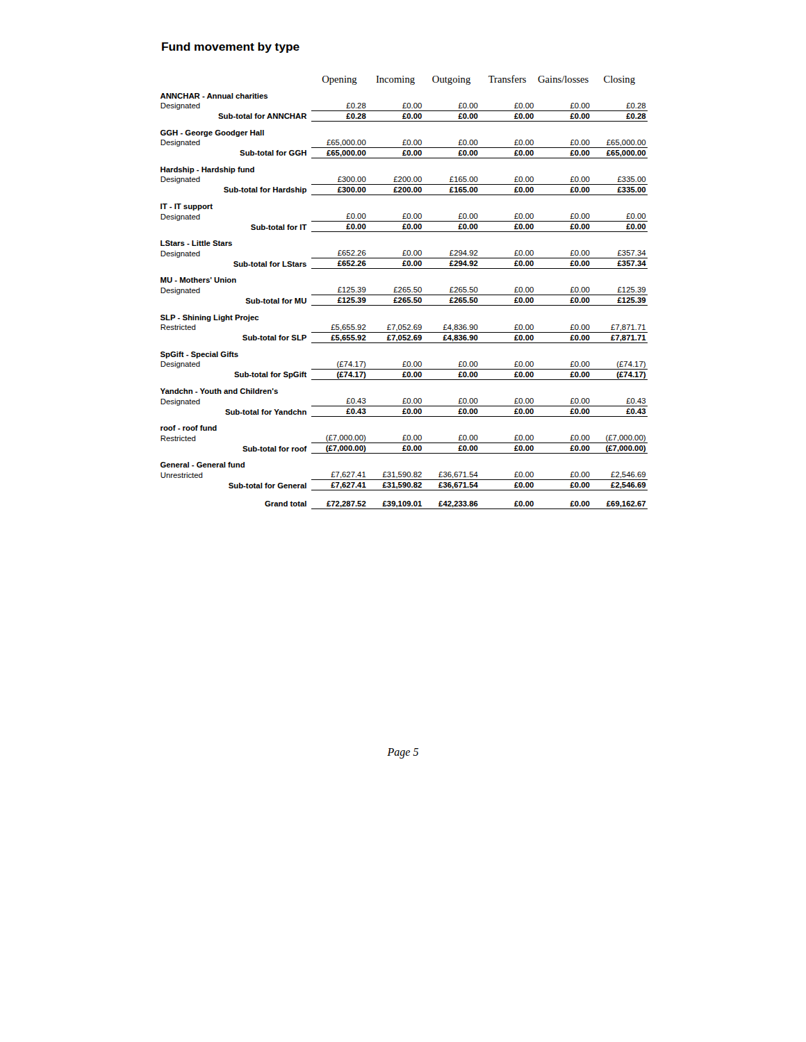Fund movement by type
| | Opening | Incoming | Outgoing | Transfers | Gains/losses | Closing |
| --- | --- | --- | --- | --- | --- | --- |
| ANNCHAR - Annual charities |
| Designated | £0.28 | £0.00 | £0.00 | £0.00 | £0.00 | £0.28 |
| Sub-total for ANNCHAR | £0.28 | £0.00 | £0.00 | £0.00 | £0.00 | £0.28 |
| GGH - George Goodger Hall |
| Designated | £65,000.00 | £0.00 | £0.00 | £0.00 | £0.00 | £65,000.00 |
| Sub-total for GGH | £65,000.00 | £0.00 | £0.00 | £0.00 | £0.00 | £65,000.00 |
| Hardship - Hardship fund |
| Designated | £300.00 | £200.00 | £165.00 | £0.00 | £0.00 | £335.00 |
| Sub-total for Hardship | £300.00 | £200.00 | £165.00 | £0.00 | £0.00 | £335.00 |
| IT - IT support |
| Designated | £0.00 | £0.00 | £0.00 | £0.00 | £0.00 | £0.00 |
| Sub-total for IT | £0.00 | £0.00 | £0.00 | £0.00 | £0.00 | £0.00 |
| LStars - Little Stars |
| Designated | £652.26 | £0.00 | £294.92 | £0.00 | £0.00 | £357.34 |
| Sub-total for LStars | £652.26 | £0.00 | £294.92 | £0.00 | £0.00 | £357.34 |
| MU - Mothers' Union |
| Designated | £125.39 | £265.50 | £265.50 | £0.00 | £0.00 | £125.39 |
| Sub-total for MU | £125.39 | £265.50 | £265.50 | £0.00 | £0.00 | £125.39 |
| SLP - Shining Light Projec |
| Restricted | £5,655.92 | £7,052.69 | £4,836.90 | £0.00 | £0.00 | £7,871.71 |
| Sub-total for SLP | £5,655.92 | £7,052.69 | £4,836.90 | £0.00 | £0.00 | £7,871.71 |
| SpGift - Special Gifts |
| Designated | (£74.17) | £0.00 | £0.00 | £0.00 | £0.00 | (£74.17) |
| Sub-total for SpGift | (£74.17) | £0.00 | £0.00 | £0.00 | £0.00 | (£74.17) |
| Yandchn - Youth and Children's |
| Designated | £0.43 | £0.00 | £0.00 | £0.00 | £0.00 | £0.43 |
| Sub-total for Yandchn | £0.43 | £0.00 | £0.00 | £0.00 | £0.00 | £0.43 |
| roof - roof fund |
| Restricted | (£7,000.00) | £0.00 | £0.00 | £0.00 | £0.00 | (£7,000.00) |
| Sub-total for roof | (£7,000.00) | £0.00 | £0.00 | £0.00 | £0.00 | (£7,000.00) |
| General - General fund |
| Unrestricted | £7,627.41 | £31,590.82 | £36,671.54 | £0.00 | £0.00 | £2,546.69 |
| Sub-total for General | £7,627.41 | £31,590.82 | £36,671.54 | £0.00 | £0.00 | £2,546.69 |
| Grand total | £72,287.52 | £39,109.01 | £42,233.86 | £0.00 | £0.00 | £69,162.67 |
Page 5